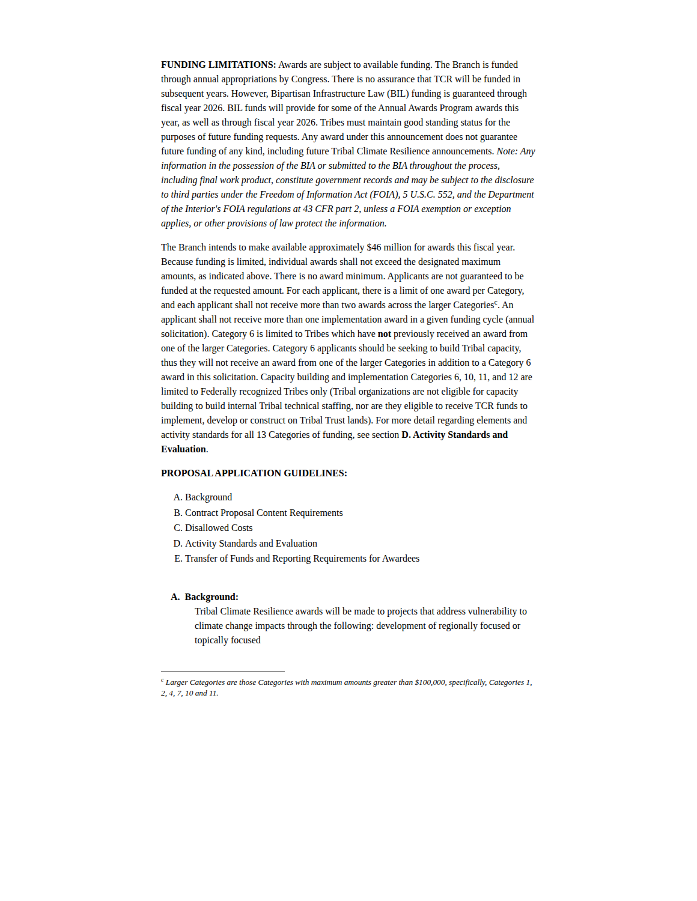FUNDING LIMITATIONS: Awards are subject to available funding. The Branch is funded through annual appropriations by Congress. There is no assurance that TCR will be funded in subsequent years. However, Bipartisan Infrastructure Law (BIL) funding is guaranteed through fiscal year 2026. BIL funds will provide for some of the Annual Awards Program awards this year, as well as through fiscal year 2026. Tribes must maintain good standing status for the purposes of future funding requests. Any award under this announcement does not guarantee future funding of any kind, including future Tribal Climate Resilience announcements. Note: Any information in the possession of the BIA or submitted to the BIA throughout the process, including final work product, constitute government records and may be subject to the disclosure to third parties under the Freedom of Information Act (FOIA), 5 U.S.C. 552, and the Department of the Interior's FOIA regulations at 43 CFR part 2, unless a FOIA exemption or exception applies, or other provisions of law protect the information.
The Branch intends to make available approximately $46 million for awards this fiscal year. Because funding is limited, individual awards shall not exceed the designated maximum amounts, as indicated above. There is no award minimum. Applicants are not guaranteed to be funded at the requested amount. For each applicant, there is a limit of one award per Category, and each applicant shall not receive more than two awards across the larger Categoriesc. An applicant shall not receive more than one implementation award in a given funding cycle (annual solicitation). Category 6 is limited to Tribes which have not previously received an award from one of the larger Categories. Category 6 applicants should be seeking to build Tribal capacity, thus they will not receive an award from one of the larger Categories in addition to a Category 6 award in this solicitation. Capacity building and implementation Categories 6, 10, 11, and 12 are limited to Federally recognized Tribes only (Tribal organizations are not eligible for capacity building to build internal Tribal technical staffing, nor are they eligible to receive TCR funds to implement, develop or construct on Tribal Trust lands). For more detail regarding elements and activity standards for all 13 Categories of funding, see section D. Activity Standards and Evaluation.
PROPOSAL APPLICATION GUIDELINES:
Background
Contract Proposal Content Requirements
Disallowed Costs
Activity Standards and Evaluation
Transfer of Funds and Reporting Requirements for Awardees
A. Background:
Tribal Climate Resilience awards will be made to projects that address vulnerability to climate change impacts through the following: development of regionally focused or topically focused
c Larger Categories are those Categories with maximum amounts greater than $100,000, specifically, Categories 1, 2, 4, 7, 10 and 11.